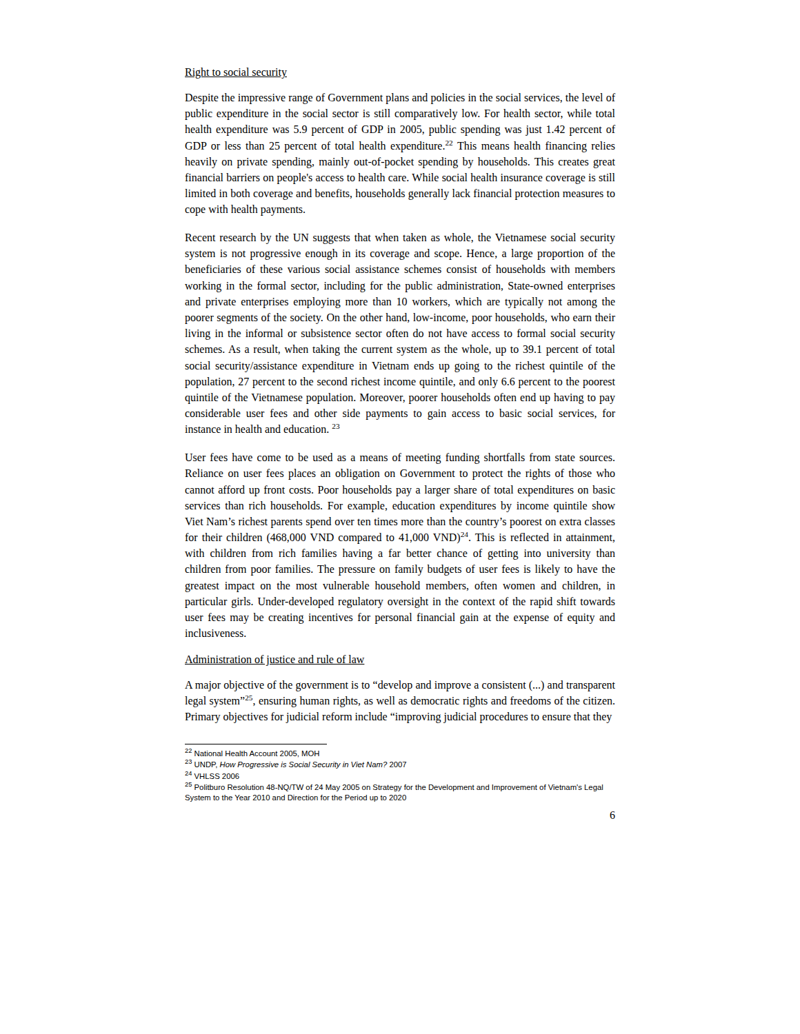Right to social security
Despite the impressive range of Government plans and policies in the social services, the level of public expenditure in the social sector is still comparatively low. For health sector, while total health expenditure was 5.9 percent of GDP in 2005, public spending was just 1.42 percent of GDP or less than 25 percent of total health expenditure.22 This means health financing relies heavily on private spending, mainly out-of-pocket spending by households. This creates great financial barriers on people's access to health care. While social health insurance coverage is still limited in both coverage and benefits, households generally lack financial protection measures to cope with health payments.
Recent research by the UN suggests that when taken as whole, the Vietnamese social security system is not progressive enough in its coverage and scope. Hence, a large proportion of the beneficiaries of these various social assistance schemes consist of households with members working in the formal sector, including for the public administration, State-owned enterprises and private enterprises employing more than 10 workers, which are typically not among the poorer segments of the society. On the other hand, low-income, poor households, who earn their living in the informal or subsistence sector often do not have access to formal social security schemes. As a result, when taking the current system as the whole, up to 39.1 percent of total social security/assistance expenditure in Vietnam ends up going to the richest quintile of the population, 27 percent to the second richest income quintile, and only 6.6 percent to the poorest quintile of the Vietnamese population. Moreover, poorer households often end up having to pay considerable user fees and other side payments to gain access to basic social services, for instance in health and education. 23
User fees have come to be used as a means of meeting funding shortfalls from state sources. Reliance on user fees places an obligation on Government to protect the rights of those who cannot afford up front costs. Poor households pay a larger share of total expenditures on basic services than rich households. For example, education expenditures by income quintile show Viet Nam’s richest parents spend over ten times more than the country’s poorest on extra classes for their children (468,000 VND compared to 41,000 VND)24. This is reflected in attainment, with children from rich families having a far better chance of getting into university than children from poor families. The pressure on family budgets of user fees is likely to have the greatest impact on the most vulnerable household members, often women and children, in particular girls. Under-developed regulatory oversight in the context of the rapid shift towards user fees may be creating incentives for personal financial gain at the expense of equity and inclusiveness.
Administration of justice and rule of law
A major objective of the government is to “develop and improve a consistent (...) and transparent legal system”25, ensuring human rights, as well as democratic rights and freedoms of the citizen. Primary objectives for judicial reform include “improving judicial procedures to ensure that they
22 National Health Account 2005, MOH
23 UNDP, How Progressive is Social Security in Viet Nam? 2007
24 VHLSS 2006
25 Politburo Resolution 48-NQ/TW of 24 May 2005 on Strategy for the Development and Improvement of Vietnam's Legal System to the Year 2010 and Direction for the Period up to 2020
6